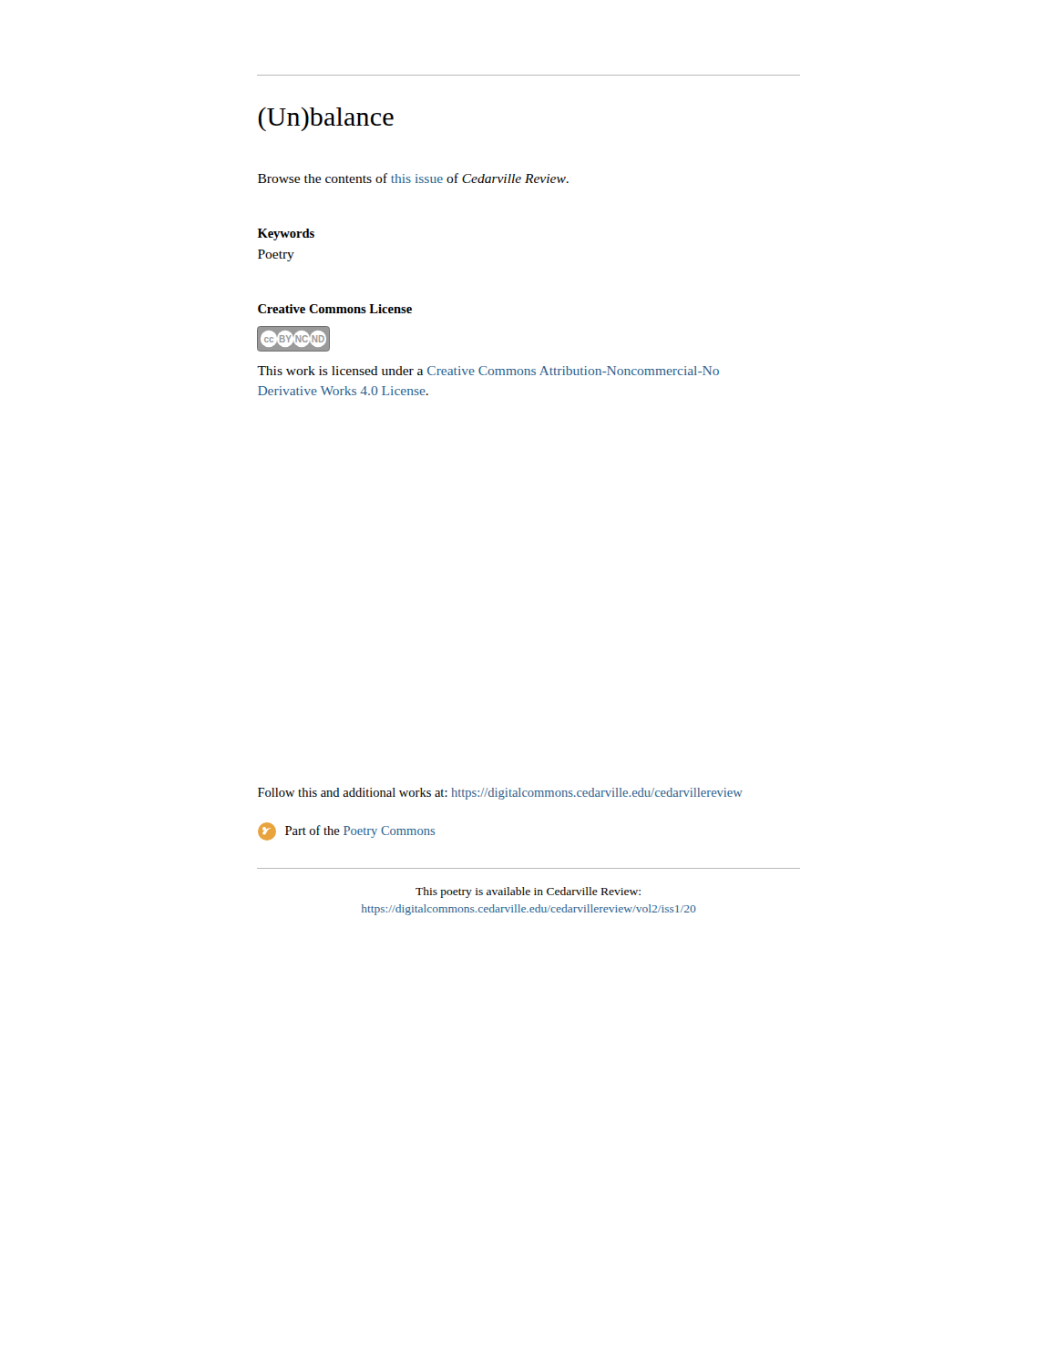(Un)balance
Browse the contents of this issue of Cedarville Review.
Keywords
Poetry
Creative Commons License
cc BY NC ND
This work is licensed under a Creative Commons Attribution-Noncommercial-No Derivative Works 4.0 License.
Follow this and additional works at: https://digitalcommons.cedarville.edu/cedarvillereview
Part of the Poetry Commons
This poetry is available in Cedarville Review: https://digitalcommons.cedarville.edu/cedarvillereview/vol2/iss1/20